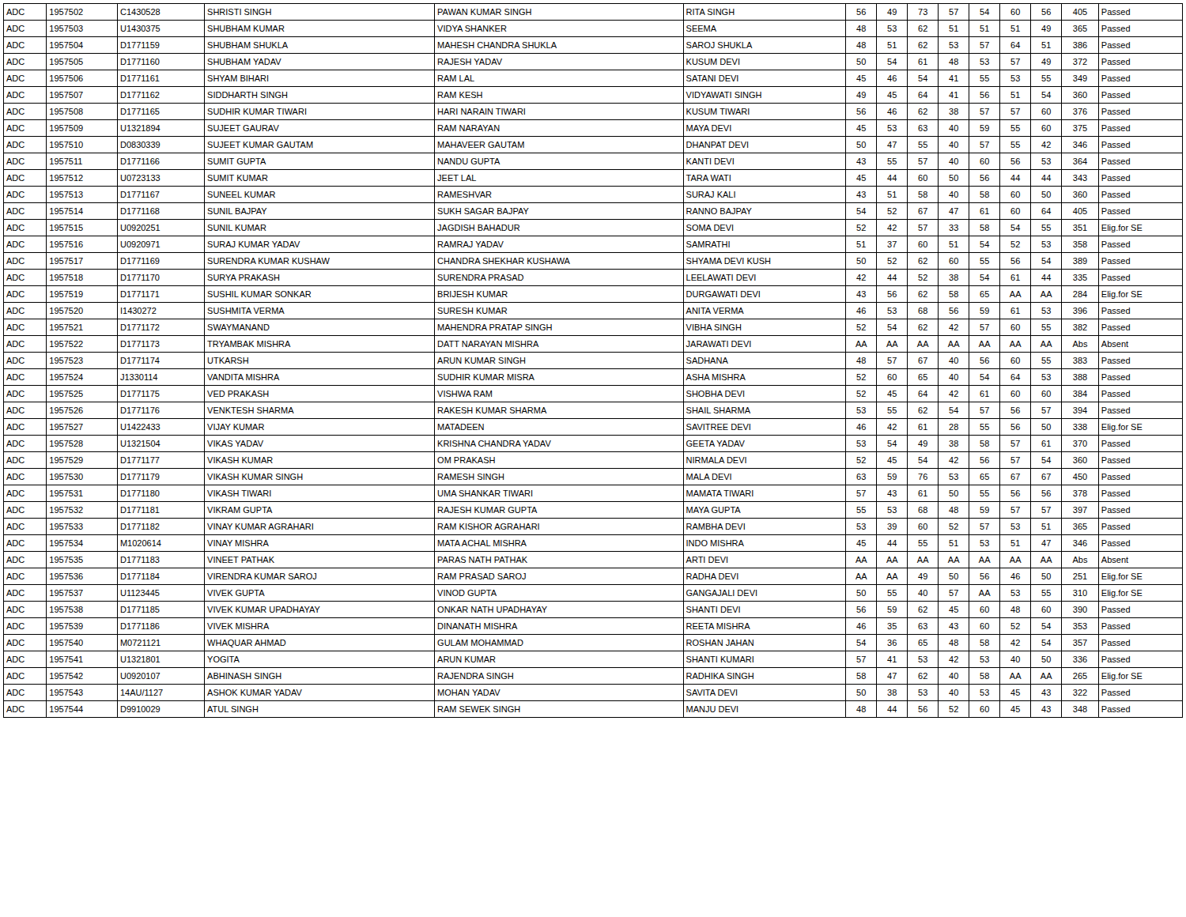| ADC | 1957502 | C1430528 | SHRISTI SINGH | PAWAN KUMAR SINGH | RITA SINGH | 56 | 49 | 73 | 57 | 54 | 60 | 56 | 405 | Passed |
| ADC | 1957503 | U1430375 | SHUBHAM KUMAR | VIDYA SHANKER | SEEMA | 48 | 53 | 62 | 51 | 51 | 51 | 49 | 365 | Passed |
| ADC | 1957504 | D1771159 | SHUBHAM SHUKLA | MAHESH CHANDRA SHUKLA | SAROJ SHUKLA | 48 | 51 | 62 | 53 | 57 | 64 | 51 | 386 | Passed |
| ADC | 1957505 | D1771160 | SHUBHAM YADAV | RAJESH YADAV | KUSUM DEVI | 50 | 54 | 61 | 48 | 53 | 57 | 49 | 372 | Passed |
| ADC | 1957506 | D1771161 | SHYAM BIHARI | RAM LAL | SATANI DEVI | 45 | 46 | 54 | 41 | 55 | 53 | 55 | 349 | Passed |
| ADC | 1957507 | D1771162 | SIDDHARTH SINGH | RAM KESH | VIDYAWATI SINGH | 49 | 45 | 64 | 41 | 56 | 51 | 54 | 360 | Passed |
| ADC | 1957508 | D1771165 | SUDHIR KUMAR TIWARI | HARI NARAIN TIWARI | KUSUM TIWARI | 56 | 46 | 62 | 38 | 57 | 57 | 60 | 376 | Passed |
| ADC | 1957509 | U1321894 | SUJEET GAURAV | RAM NARAYAN | MAYA DEVI | 45 | 53 | 63 | 40 | 59 | 55 | 60 | 375 | Passed |
| ADC | 1957510 | D0830339 | SUJEET KUMAR GAUTAM | MAHAVEER GAUTAM | DHANPAT DEVI | 50 | 47 | 55 | 40 | 57 | 55 | 42 | 346 | Passed |
| ADC | 1957511 | D1771166 | SUMIT GUPTA | NANDU GUPTA | KANTI DEVI | 43 | 55 | 57 | 40 | 60 | 56 | 53 | 364 | Passed |
| ADC | 1957512 | U0723133 | SUMIT KUMAR | JEET LAL | TARA WATI | 45 | 44 | 60 | 50 | 56 | 44 | 44 | 343 | Passed |
| ADC | 1957513 | D1771167 | SUNEEL KUMAR | RAMESHVAR | SURAJ KALI | 43 | 51 | 58 | 40 | 58 | 60 | 50 | 360 | Passed |
| ADC | 1957514 | D1771168 | SUNIL BAJPAY | SUKH SAGAR BAJPAY | RANNO BAJPAY | 54 | 52 | 67 | 47 | 61 | 60 | 64 | 405 | Passed |
| ADC | 1957515 | U0920251 | SUNIL KUMAR | JAGDISH BAHADUR | SOMA DEVI | 52 | 42 | 57 | 33 | 58 | 54 | 55 | 351 | Elig.for SE |
| ADC | 1957516 | U0920971 | SURAJ KUMAR YADAV | RAMRAJ YADAV | SAMRATHI | 51 | 37 | 60 | 51 | 54 | 52 | 53 | 358 | Passed |
| ADC | 1957517 | D1771169 | SURENDRA KUMAR KUSHAW | CHANDRA SHEKHAR KUSHAWA | SHYAMA DEVI KUSH | 50 | 52 | 62 | 60 | 55 | 56 | 54 | 389 | Passed |
| ADC | 1957518 | D1771170 | SURYA PRAKASH | SURENDRA PRASAD | LEELAWATI DEVI | 42 | 44 | 52 | 38 | 54 | 61 | 44 | 335 | Passed |
| ADC | 1957519 | D1771171 | SUSHIL KUMAR SONKAR | BRIJESH KUMAR | DURGAWATI DEVI | 43 | 56 | 62 | 58 | 65 | AA | AA | 284 | Elig.for SE |
| ADC | 1957520 | I1430272 | SUSHMITA VERMA | SURESH KUMAR | ANITA VERMA | 46 | 53 | 68 | 56 | 59 | 61 | 53 | 396 | Passed |
| ADC | 1957521 | D1771172 | SWAYMANAND | MAHENDRA PRATAP SINGH | VIBHA SINGH | 52 | 54 | 62 | 42 | 57 | 60 | 55 | 382 | Passed |
| ADC | 1957522 | D1771173 | TRYAMBAK MISHRA | DATT NARAYAN MISHRA | JARAWATI DEVI | AA | AA | AA | AA | AA | AA | AA | Abs | Absent |
| ADC | 1957523 | D1771174 | UTKARSH | ARUN KUMAR SINGH | SADHANA | 48 | 57 | 67 | 40 | 56 | 60 | 55 | 383 | Passed |
| ADC | 1957524 | J1330114 | VANDITA MISHRA | SUDHIR KUMAR MISRA | ASHA MISHRA | 52 | 60 | 65 | 40 | 54 | 64 | 53 | 388 | Passed |
| ADC | 1957525 | D1771175 | VED PRAKASH | VISHWA RAM | SHOBHA DEVI | 52 | 45 | 64 | 42 | 61 | 60 | 60 | 384 | Passed |
| ADC | 1957526 | D1771176 | VENKTESH SHARMA | RAKESH KUMAR SHARMA | SHAIL SHARMA | 53 | 55 | 62 | 54 | 57 | 56 | 57 | 394 | Passed |
| ADC | 1957527 | U1422433 | VIJAY KUMAR | MATADEEN | SAVITREE DEVI | 46 | 42 | 61 | 28 | 55 | 56 | 50 | 338 | Elig.for SE |
| ADC | 1957528 | U1321504 | VIKAS YADAV | KRISHNA CHANDRA YADAV | GEETA YADAV | 53 | 54 | 49 | 38 | 58 | 57 | 61 | 370 | Passed |
| ADC | 1957529 | D1771177 | VIKASH KUMAR | OM PRAKASH | NIRMALA DEVI | 52 | 45 | 54 | 42 | 56 | 57 | 54 | 360 | Passed |
| ADC | 1957530 | D1771179 | VIKASH KUMAR SINGH | RAMESH SINGH | MALA DEVI | 63 | 59 | 76 | 53 | 65 | 67 | 67 | 450 | Passed |
| ADC | 1957531 | D1771180 | VIKASH TIWARI | UMA SHANKAR TIWARI | MAMATA TIWARI | 57 | 43 | 61 | 50 | 55 | 56 | 56 | 378 | Passed |
| ADC | 1957532 | D1771181 | VIKRAM GUPTA | RAJESH KUMAR GUPTA | MAYA GUPTA | 55 | 53 | 68 | 48 | 59 | 57 | 57 | 397 | Passed |
| ADC | 1957533 | D1771182 | VINAY KUMAR AGRAHARI | RAM KISHOR AGRAHARI | RAMBHA DEVI | 53 | 39 | 60 | 52 | 57 | 53 | 51 | 365 | Passed |
| ADC | 1957534 | M1020614 | VINAY MISHRA | MATA ACHAL MISHRA | INDO MISHRA | 45 | 44 | 55 | 51 | 53 | 51 | 47 | 346 | Passed |
| ADC | 1957535 | D1771183 | VINEET PATHAK | PARAS NATH PATHAK | ARTI DEVI | AA | AA | AA | AA | AA | AA | AA | Abs | Absent |
| ADC | 1957536 | D1771184 | VIRENDRA KUMAR SAROJ | RAM PRASAD SAROJ | RADHA DEVI | AA | AA | 49 | 50 | 56 | 46 | 50 | 251 | Elig.for SE |
| ADC | 1957537 | U1123445 | VIVEK GUPTA | VINOD GUPTA | GANGAJALI DEVI | 50 | 55 | 40 | 57 | AA | 53 | 55 | 310 | Elig.for SE |
| ADC | 1957538 | D1771185 | VIVEK KUMAR UPADHAYAY | ONKAR NATH UPADHAYAY | SHANTI DEVI | 56 | 59 | 62 | 45 | 60 | 48 | 60 | 390 | Passed |
| ADC | 1957539 | D1771186 | VIVEK MISHRA | DINANATH MISHRA | REETA MISHRA | 46 | 35 | 63 | 43 | 60 | 52 | 54 | 353 | Passed |
| ADC | 1957540 | M0721121 | WHAQUAR AHMAD | GULAM MOHAMMAD | ROSHAN JAHAN | 54 | 36 | 65 | 48 | 58 | 42 | 54 | 357 | Passed |
| ADC | 1957541 | U1321801 | YOGITA | ARUN KUMAR | SHANTI KUMARI | 57 | 41 | 53 | 42 | 53 | 40 | 50 | 336 | Passed |
| ADC | 1957542 | U0920107 | ABHINASH SINGH | RAJENDRA SINGH | RADHIKA SINGH | 58 | 47 | 62 | 40 | 58 | AA | AA | 265 | Elig.for SE |
| ADC | 1957543 | 14AU/1127 | ASHOK KUMAR YADAV | MOHAN YADAV | SAVITA DEVI | 50 | 38 | 53 | 40 | 53 | 45 | 43 | 322 | Passed |
| ADC | 1957544 | D9910029 | ATUL SINGH | RAM SEWEK SINGH | MANJU DEVI | 48 | 44 | 56 | 52 | 60 | 45 | 43 | 348 | Passed |